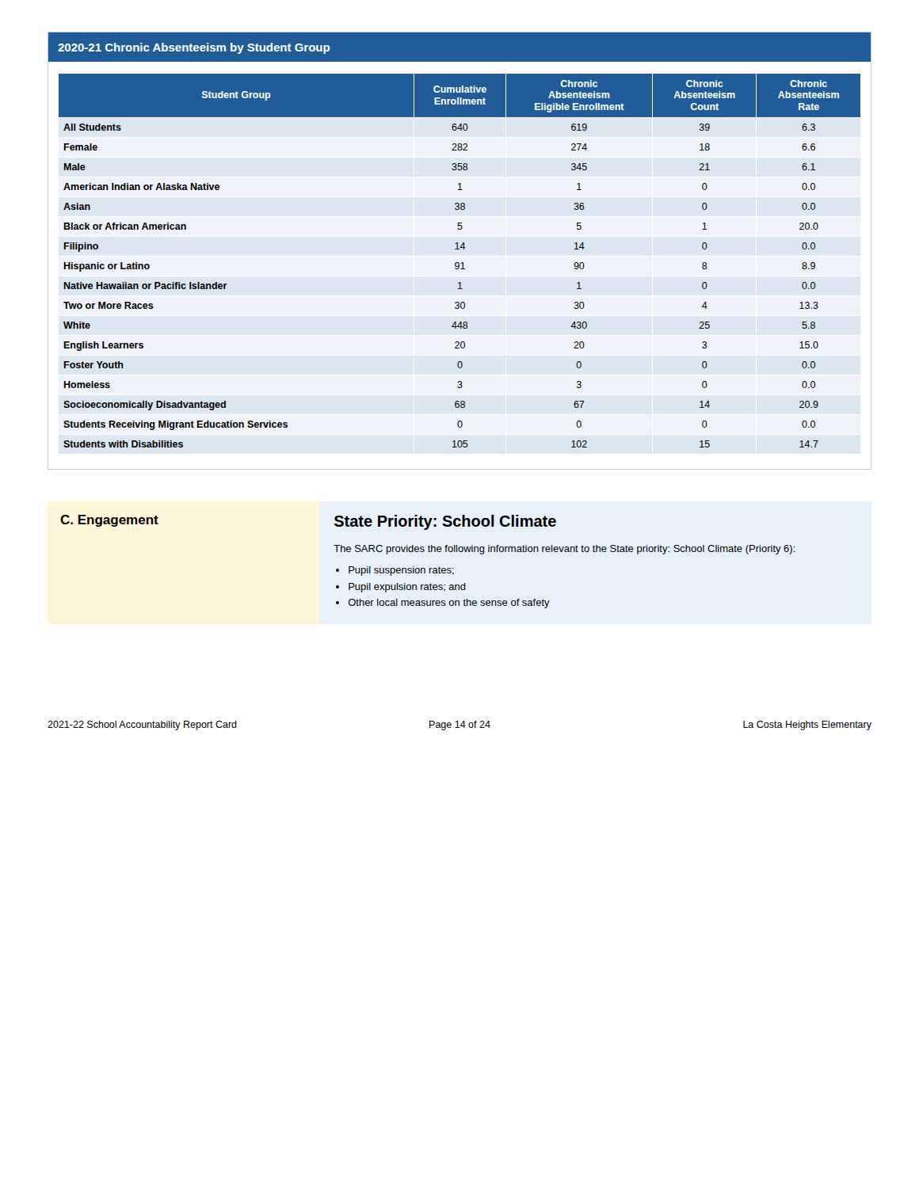2020-21 Chronic Absenteeism by Student Group
| Student Group | Cumulative Enrollment | Chronic Absenteeism Eligible Enrollment | Chronic Absenteeism Count | Chronic Absenteeism Rate |
| --- | --- | --- | --- | --- |
| All Students | 640 | 619 | 39 | 6.3 |
| Female | 282 | 274 | 18 | 6.6 |
| Male | 358 | 345 | 21 | 6.1 |
| American Indian or Alaska Native | 1 | 1 | 0 | 0.0 |
| Asian | 38 | 36 | 0 | 0.0 |
| Black or African American | 5 | 5 | 1 | 20.0 |
| Filipino | 14 | 14 | 0 | 0.0 |
| Hispanic or Latino | 91 | 90 | 8 | 8.9 |
| Native Hawaiian or Pacific Islander | 1 | 1 | 0 | 0.0 |
| Two or More Races | 30 | 30 | 4 | 13.3 |
| White | 448 | 430 | 25 | 5.8 |
| English Learners | 20 | 20 | 3 | 15.0 |
| Foster Youth | 0 | 0 | 0 | 0.0 |
| Homeless | 3 | 3 | 0 | 0.0 |
| Socioeconomically Disadvantaged | 68 | 67 | 14 | 20.9 |
| Students Receiving Migrant Education Services | 0 | 0 | 0 | 0.0 |
| Students with Disabilities | 105 | 102 | 15 | 14.7 |
C. Engagement
State Priority: School Climate
The SARC provides the following information relevant to the State priority: School Climate (Priority 6):
Pupil suspension rates;
Pupil expulsion rates; and
Other local measures on the sense of safety
2021-22 School Accountability Report Card
Page 14 of 24
La Costa Heights Elementary